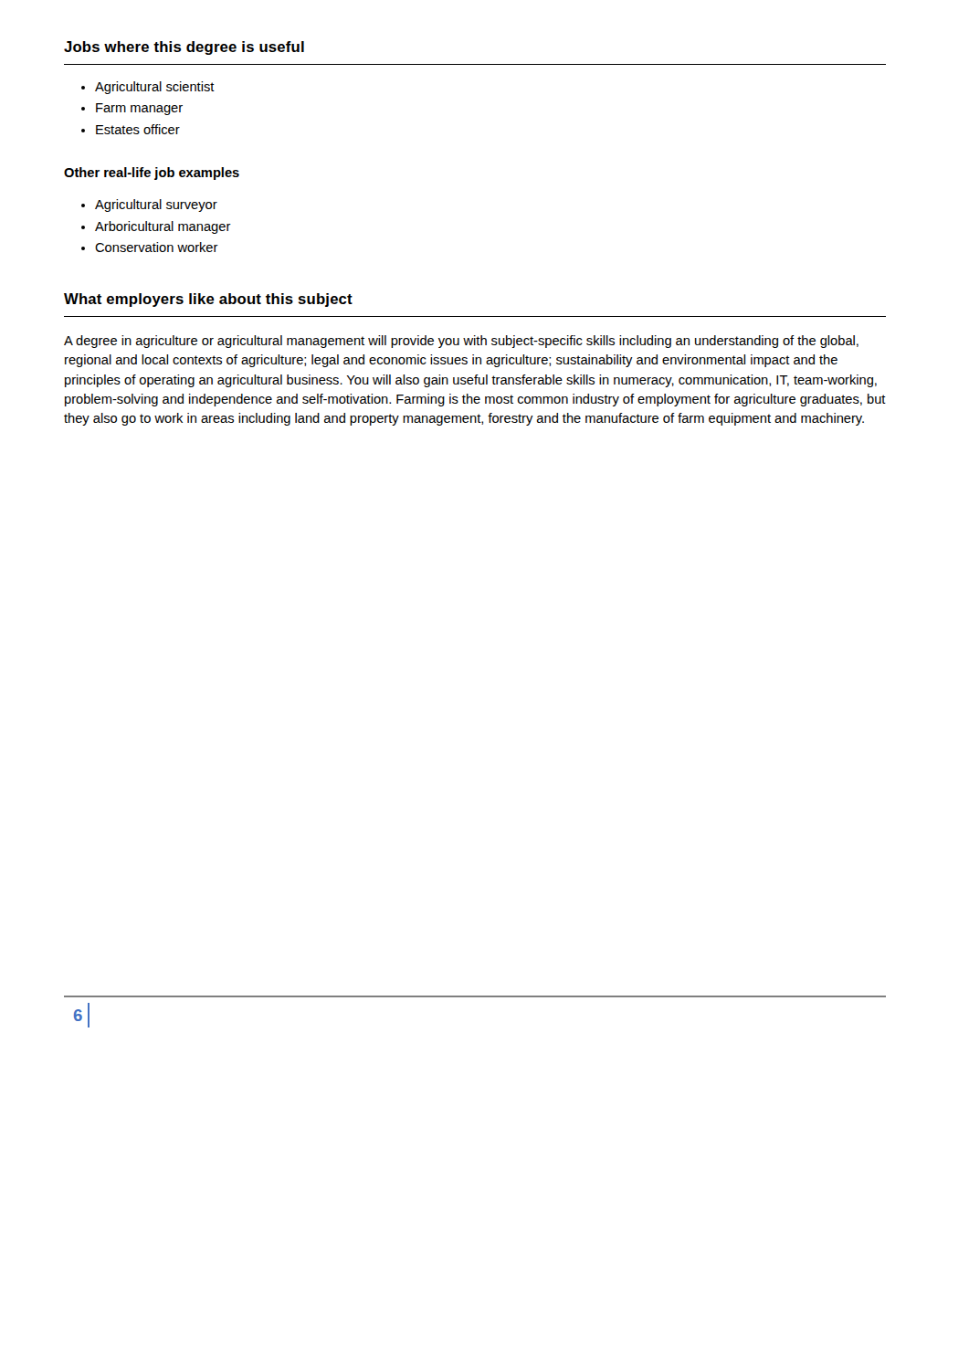Jobs where this degree is useful
Agricultural scientist
Farm manager
Estates officer
Other real-life job examples
Agricultural surveyor
Arboricultural manager
Conservation worker
What employers like about this subject
A degree in agriculture or agricultural management will provide you with subject-specific skills including an understanding of the global, regional and local contexts of agriculture; legal and economic issues in agriculture; sustainability and environmental impact and the principles of operating an agricultural business. You will also gain useful transferable skills in numeracy, communication, IT, team-working, problem-solving and independence and self-motivation. Farming is the most common industry of employment for agriculture graduates, but they also go to work in areas including land and property management, forestry and the manufacture of farm equipment and machinery.
6